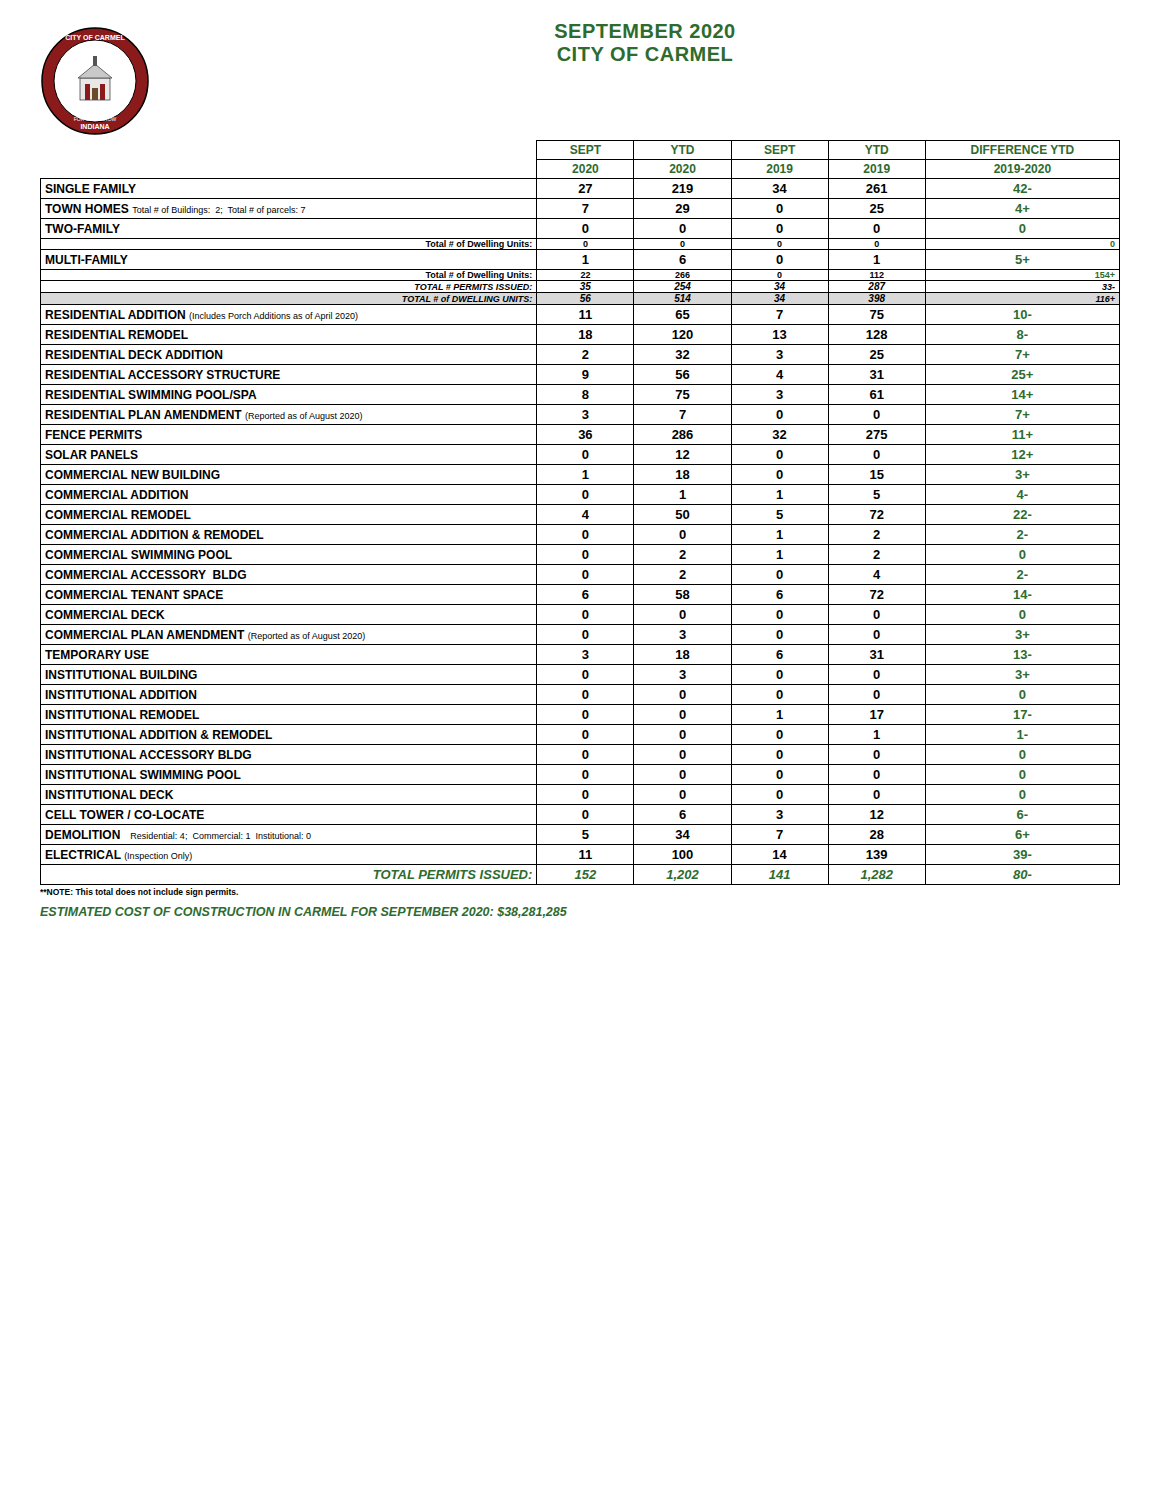CITY OF CARMEL INDIANA A PARTNERSHIP FOR TOMORROW
SEPTEMBER 2020
CITY OF CARMEL
| | SEPT | YTD | SEPT | YTD | DIFFERENCE YTD |
| --- | --- | --- | --- | --- | --- |
| | 2020 | 2020 | 2019 | 2019 | 2019-2020 |
| SINGLE FAMILY | 27 | 219 | 34 | 261 | 42- |
| TOWN HOMES Total # of Buildings: 2; Total # of parcels: 7 | 7 | 29 | 0 | 25 | 4+ |
| TWO-FAMILY | 0 | 0 | 0 | 0 | 0 |
| Total # of Dwelling Units: | 0 | 0 | 0 | 0 | 0 |
| MULTI-FAMILY | 1 | 6 | 0 | 1 | 5+ |
| Total # of Dwelling Units: | 22 | 266 | 0 | 112 | 154+ |
| TOTAL # PERMITS ISSUED: | 35 | 254 | 34 | 287 | 33- |
| TOTAL # of DWELLING UNITS: | 56 | 514 | 34 | 398 | 116+ |
| RESIDENTIAL ADDITION (Includes Porch Additions as of April 2020) | 11 | 65 | 7 | 75 | 10- |
| RESIDENTIAL REMODEL | 18 | 120 | 13 | 128 | 8- |
| RESIDENTIAL DECK ADDITION | 2 | 32 | 3 | 25 | 7+ |
| RESIDENTIAL ACCESSORY STRUCTURE | 9 | 56 | 4 | 31 | 25+ |
| RESIDENTIAL SWIMMING POOL/SPA | 8 | 75 | 3 | 61 | 14+ |
| RESIDENTIAL PLAN AMENDMENT (Reported as of August 2020) | 3 | 7 | 0 | 0 | 7+ |
| FENCE PERMITS | 36 | 286 | 32 | 275 | 11+ |
| SOLAR PANELS | 0 | 12 | 0 | 0 | 12+ |
| COMMERCIAL NEW BUILDING | 1 | 18 | 0 | 15 | 3+ |
| COMMERCIAL ADDITION | 0 | 1 | 1 | 5 | 4- |
| COMMERCIAL REMODEL | 4 | 50 | 5 | 72 | 22- |
| COMMERCIAL ADDITION & REMODEL | 0 | 0 | 1 | 2 | 2- |
| COMMERCIAL SWIMMING POOL | 0 | 2 | 1 | 2 | 0 |
| COMMERCIAL ACCESSORY BLDG | 0 | 2 | 0 | 4 | 2- |
| COMMERCIAL TENANT SPACE | 6 | 58 | 6 | 72 | 14- |
| COMMERCIAL DECK | 0 | 0 | 0 | 0 | 0 |
| COMMERCIAL PLAN AMENDMENT (Reported as of August 2020) | 0 | 3 | 0 | 0 | 3+ |
| TEMPORARY USE | 3 | 18 | 6 | 31 | 13- |
| INSTITUTIONAL BUILDING | 0 | 3 | 0 | 0 | 3+ |
| INSTITUTIONAL ADDITION | 0 | 0 | 0 | 0 | 0 |
| INSTITUTIONAL REMODEL | 0 | 0 | 1 | 17 | 17- |
| INSTITUTIONAL ADDITION & REMODEL | 0 | 0 | 0 | 1 | 1- |
| INSTITUTIONAL ACCESSORY BLDG | 0 | 0 | 0 | 0 | 0 |
| INSTITUTIONAL SWIMMING POOL | 0 | 0 | 0 | 0 | 0 |
| INSTITUTIONAL DECK | 0 | 0 | 0 | 0 | 0 |
| CELL TOWER / CO-LOCATE | 0 | 6 | 3 | 12 | 6- |
| DEMOLITION Residential: 4; Commercial: 1 Institutional: 0 | 5 | 34 | 7 | 28 | 6+ |
| ELECTRICAL (Inspection Only) | 11 | 100 | 14 | 139 | 39- |
| TOTAL PERMITS ISSUED: | 152 | 1,202 | 141 | 1,282 | 80- |
**NOTE: This total does not include sign permits.
ESTIMATED COST OF CONSTRUCTION IN CARMEL FOR SEPTEMBER 2020: $38,281,285